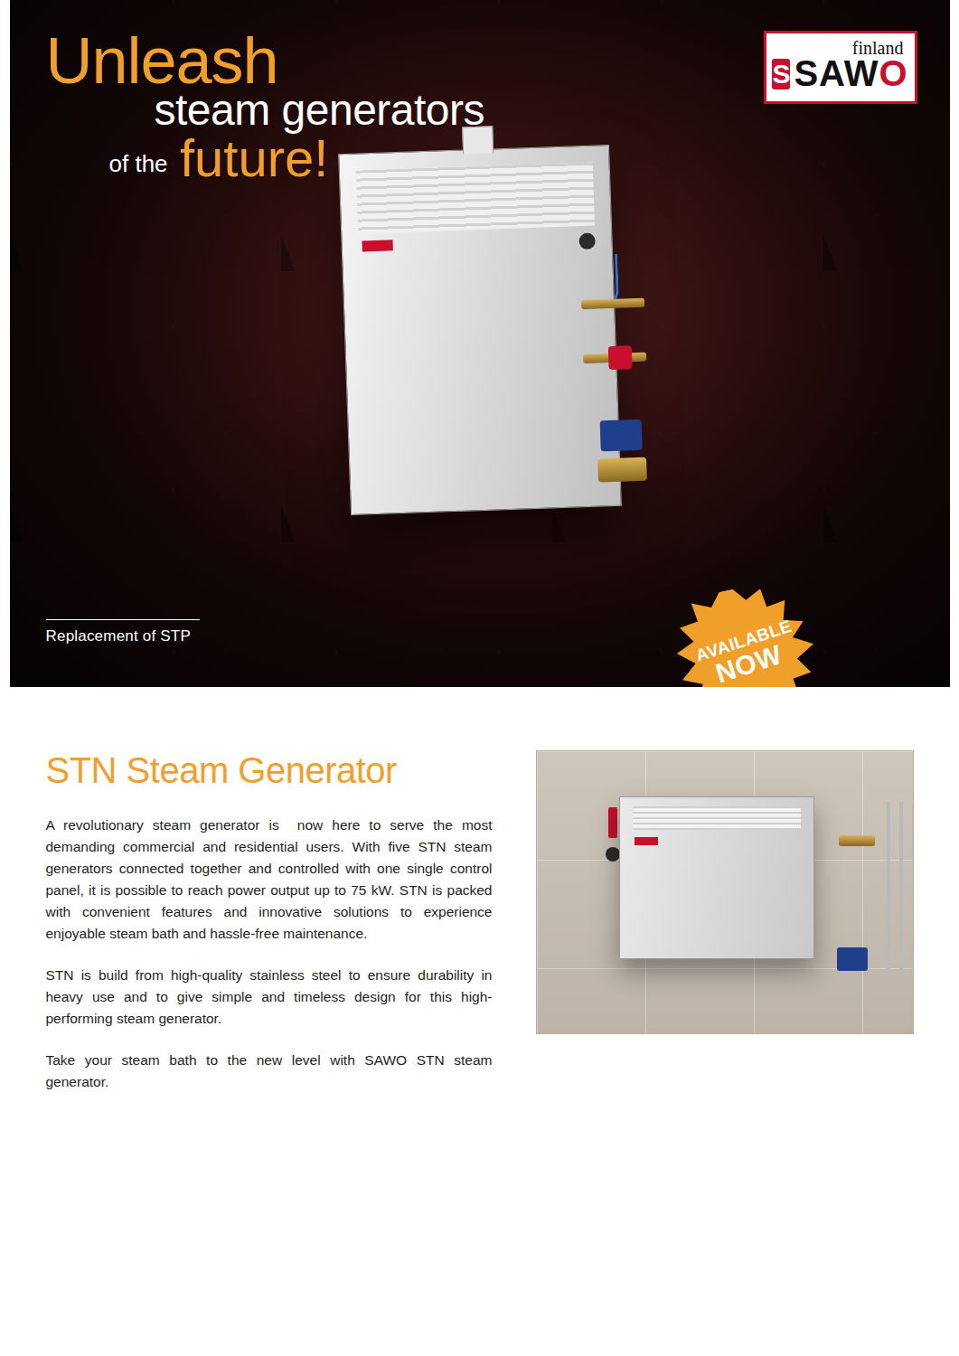finland
S SAWO
Unleash
steam generators
of the future!
Replacement of STP
AVAILABLE NOW
STN Steam Generator
A revolutionary steam generator is now here to serve the most demanding commercial and residential users. With five STN steam generators connected together and controlled with one single control panel, it is possible to reach power output up to 75 kW. STN is packed with convenient features and innovative solutions to experience enjoyable steam bath and hassle-free maintenance.
STN is build from high-quality stainless steel to ensure durability in heavy use and to give simple and timeless design for this high-performing steam generator.
Take your steam bath to the new level with SAWO STN steam generator.